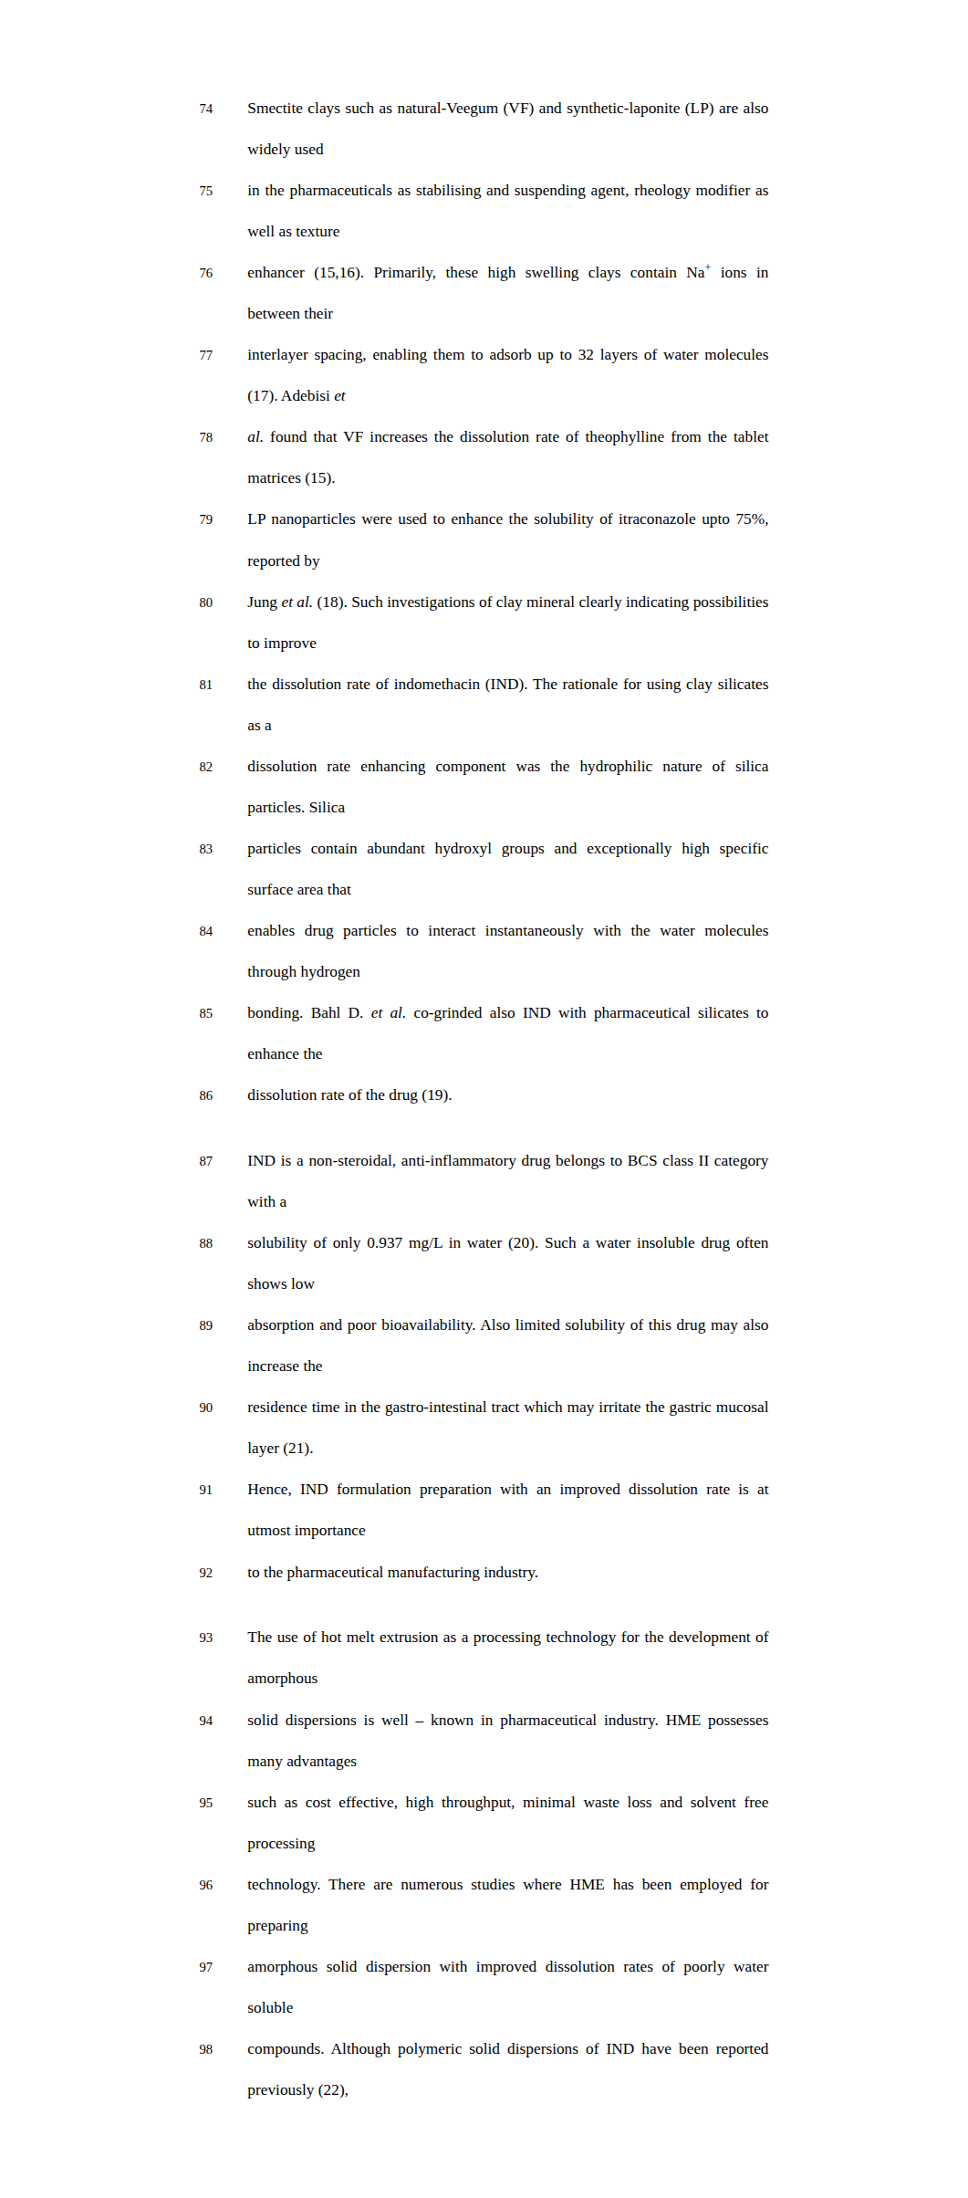74 Smectite clays such as natural-Veegum (VF) and synthetic-laponite (LP) are also widely used
75 in the pharmaceuticals as stabilising and suspending agent, rheology modifier as well as texture
76 enhancer (15,16). Primarily, these high swelling clays contain Na+ ions in between their
77 interlayer spacing, enabling them to adsorb up to 32 layers of water molecules (17). Adebisi et
78 al. found that VF increases the dissolution rate of theophylline from the tablet matrices (15).
79 LP nanoparticles were used to enhance the solubility of itraconazole upto 75%, reported by
80 Jung et al. (18). Such investigations of clay mineral clearly indicating possibilities to improve
81 the dissolution rate of indomethacin (IND). The rationale for using clay silicates as a
82 dissolution rate enhancing component was the hydrophilic nature of silica particles. Silica
83 particles contain abundant hydroxyl groups and exceptionally high specific surface area that
84 enables drug particles to interact instantaneously with the water molecules through hydrogen
85 bonding. Bahl D. et al. co-grinded also IND with pharmaceutical silicates to enhance the
86 dissolution rate of the drug (19).
87 IND is a non-steroidal, anti-inflammatory drug belongs to BCS class II category with a
88 solubility of only 0.937 mg/L in water (20). Such a water insoluble drug often shows low
89 absorption and poor bioavailability. Also limited solubility of this drug may also increase the
90 residence time in the gastro-intestinal tract which may irritate the gastric mucosal layer (21).
91 Hence, IND formulation preparation with an improved dissolution rate is at utmost importance
92 to the pharmaceutical manufacturing industry.
93 The use of hot melt extrusion as a processing technology for the development of amorphous
94 solid dispersions is well – known in pharmaceutical industry. HME possesses many advantages
95 such as cost effective, high throughput, minimal waste loss and solvent free processing
96 technology. There are numerous studies where HME has been employed for preparing
97 amorphous solid dispersion with improved dissolution rates of poorly water soluble
98 compounds. Although polymeric solid dispersions of IND have been reported previously (22),